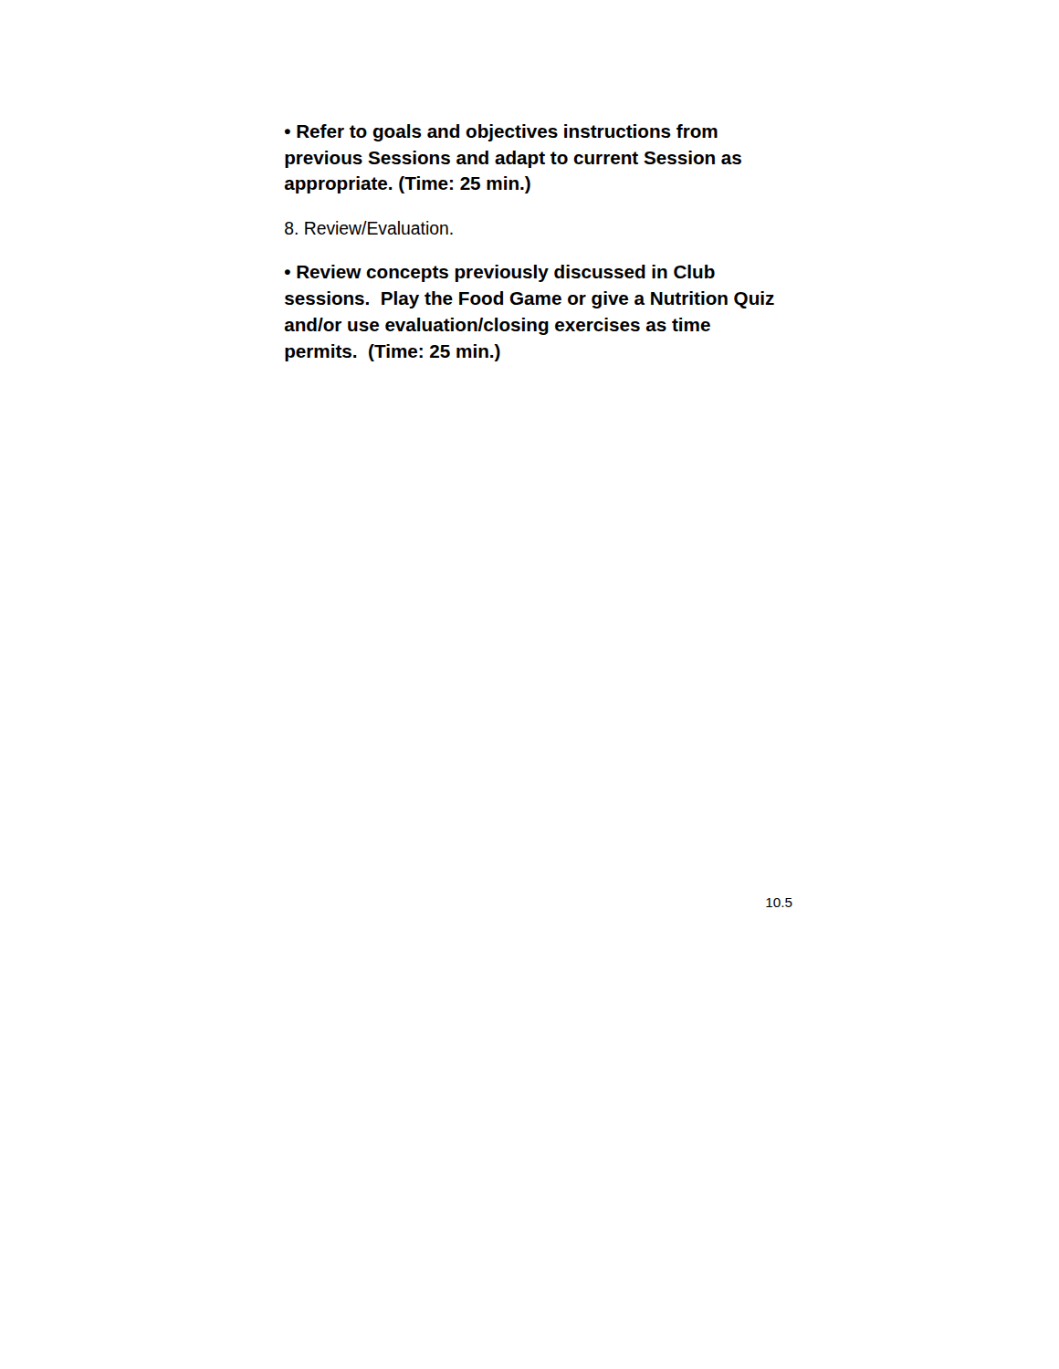• Refer to goals and objectives instructions from previous Sessions and adapt to current Session as appropriate. (Time: 25 min.)
8. Review/Evaluation.
• Review concepts previously discussed in Club sessions. Play the Food Game or give a Nutrition Quiz and/or use evaluation/closing exercises as time permits. (Time: 25 min.)
10.5